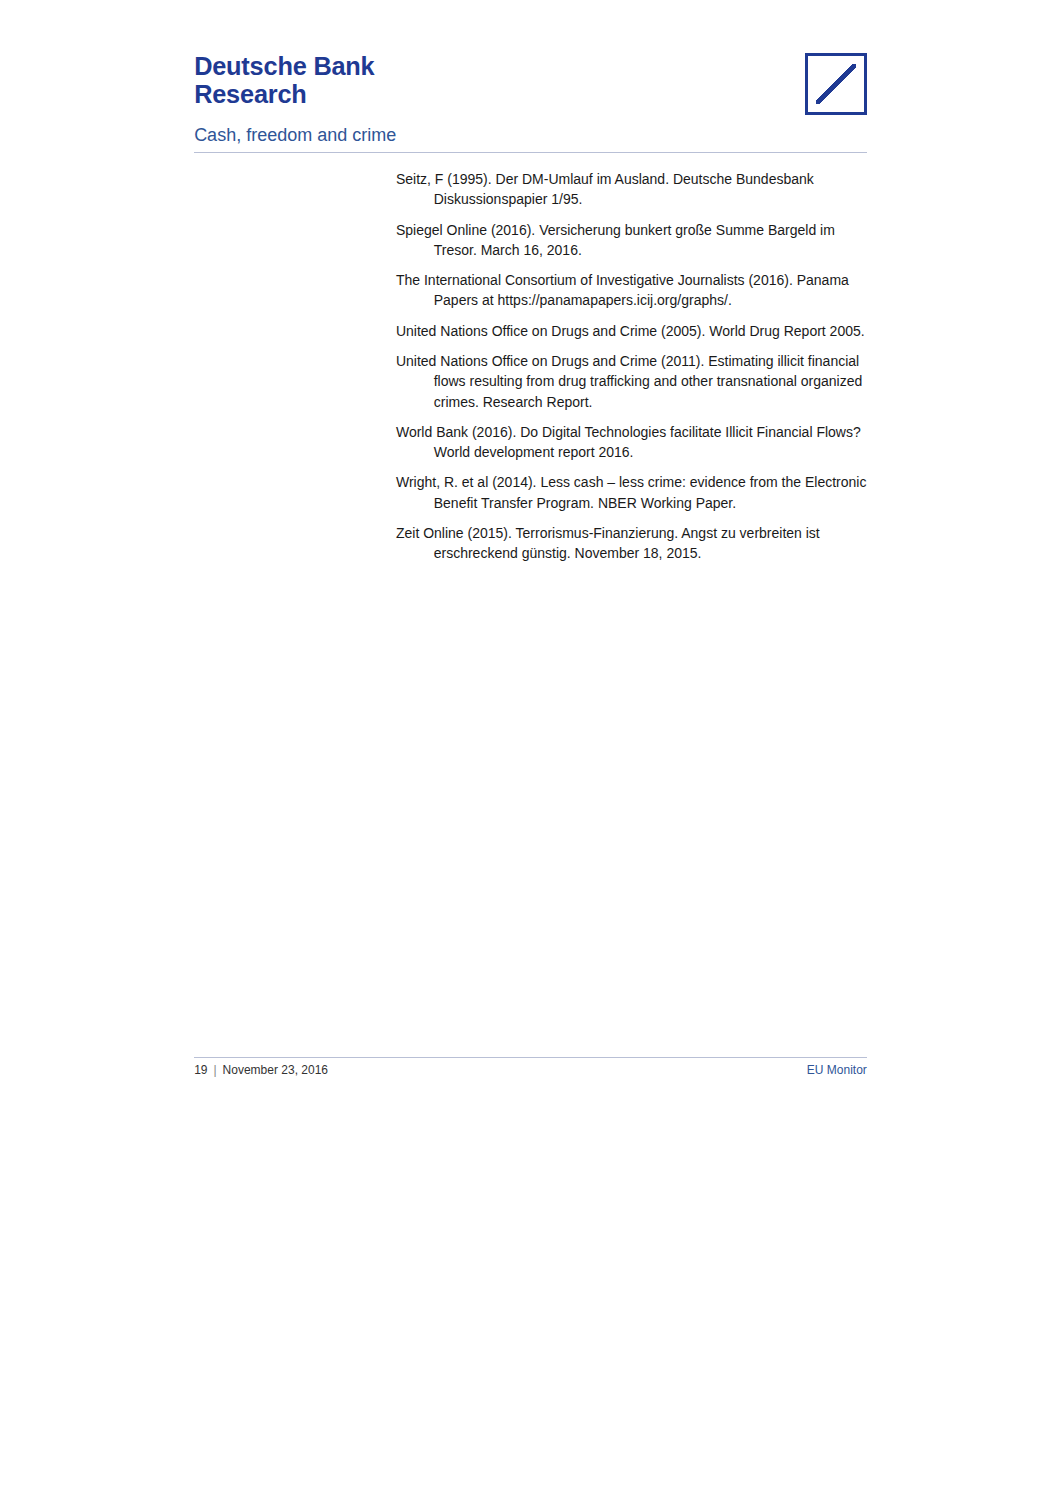Deutsche Bank
Research
Cash, freedom and crime
Seitz, F (1995). Der DM-Umlauf im Ausland. Deutsche Bundesbank Diskussionspapier 1/95.
Spiegel Online (2016). Versicherung bunkert große Summe Bargeld im Tresor. March 16, 2016.
The International Consortium of Investigative Journalists (2016). Panama Papers at https://panamapapers.icij.org/graphs/.
United Nations Office on Drugs and Crime (2005). World Drug Report 2005.
United Nations Office on Drugs and Crime (2011). Estimating illicit financial flows resulting from drug trafficking and other transnational organized crimes. Research Report.
World Bank (2016). Do Digital Technologies facilitate Illicit Financial Flows? World development report 2016.
Wright, R. et al (2014). Less cash – less crime: evidence from the Electronic Benefit Transfer Program. NBER Working Paper.
Zeit Online (2015). Terrorismus-Finanzierung. Angst zu verbreiten ist erschreckend günstig. November 18, 2015.
19|November 23, 2016
EU Monitor